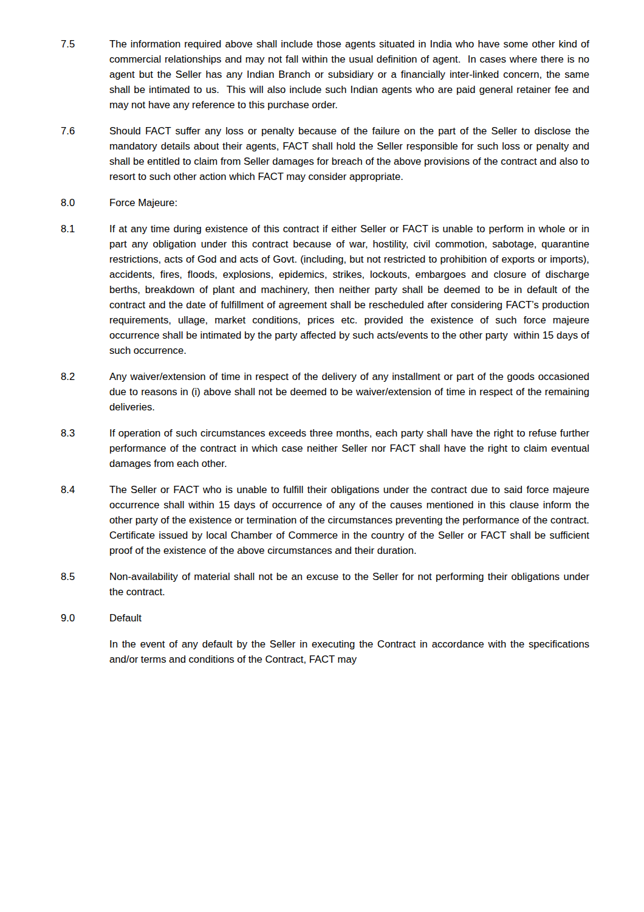7.5
The information required above shall include those agents situated in India who have some other kind of commercial relationships and may not fall within the usual definition of agent. In cases where there is no agent but the Seller has any Indian Branch or subsidiary or a financially inter-linked concern, the same shall be intimated to us. This will also include such Indian agents who are paid general retainer fee and may not have any reference to this purchase order.
7.6
Should FACT suffer any loss or penalty because of the failure on the part of the Seller to disclose the mandatory details about their agents, FACT shall hold the Seller responsible for such loss or penalty and shall be entitled to claim from Seller damages for breach of the above provisions of the contract and also to resort to such other action which FACT may consider appropriate.
8.0
Force Majeure:
8.1
If at any time during existence of this contract if either Seller or FACT is unable to perform in whole or in part any obligation under this contract because of war, hostility, civil commotion, sabotage, quarantine restrictions, acts of God and acts of Govt. (including, but not restricted to prohibition of exports or imports), accidents, fires, floods, explosions, epidemics, strikes, lockouts, embargoes and closure of discharge berths, breakdown of plant and machinery, then neither party shall be deemed to be in default of the contract and the date of fulfillment of agreement shall be rescheduled after considering FACT’s production requirements, ullage, market conditions, prices etc. provided the existence of such force majeure occurrence shall be intimated by the party affected by such acts/events to the other party within 15 days of such occurrence.
8.2
Any waiver/extension of time in respect of the delivery of any installment or part of the goods occasioned due to reasons in (i) above shall not be deemed to be waiver/extension of time in respect of the remaining deliveries.
8.3
If operation of such circumstances exceeds three months, each party shall have the right to refuse further performance of the contract in which case neither Seller nor FACT shall have the right to claim eventual damages from each other.
8.4
The Seller or FACT who is unable to fulfill their obligations under the contract due to said force majeure occurrence shall within 15 days of occurrence of any of the causes mentioned in this clause inform the other party of the existence or termination of the circumstances preventing the performance of the contract. Certificate issued by local Chamber of Commerce in the country of the Seller or FACT shall be sufficient proof of the existence of the above circumstances and their duration.
8.5
Non-availability of material shall not be an excuse to the Seller for not performing their obligations under the contract.
9.0
Default
In the event of any default by the Seller in executing the Contract in accordance with the specifications and/or terms and conditions of the Contract, FACT may